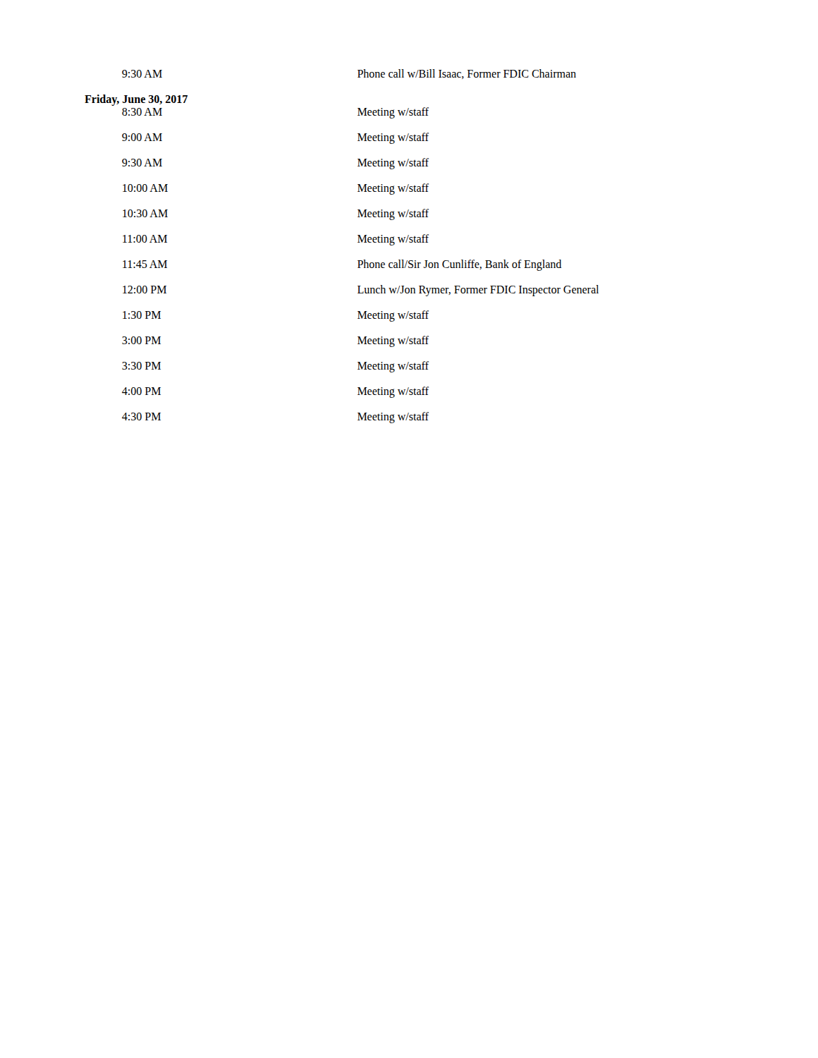| 9:30 AM | Phone call w/Bill Isaac, Former FDIC Chairman |
| Friday, June 30, 2017 |
| 8:30 AM | Meeting w/staff |
| 9:00 AM | Meeting w/staff |
| 9:30 AM | Meeting w/staff |
| 10:00 AM | Meeting w/staff |
| 10:30 AM | Meeting w/staff |
| 11:00 AM | Meeting w/staff |
| 11:45 AM | Phone call/Sir Jon Cunliffe, Bank of England |
| 12:00 PM | Lunch w/Jon Rymer, Former FDIC Inspector General |
| 1:30 PM | Meeting w/staff |
| 3:00 PM | Meeting w/staff |
| 3:30 PM | Meeting w/staff |
| 4:00 PM | Meeting w/staff |
| 4:30 PM | Meeting w/staff |